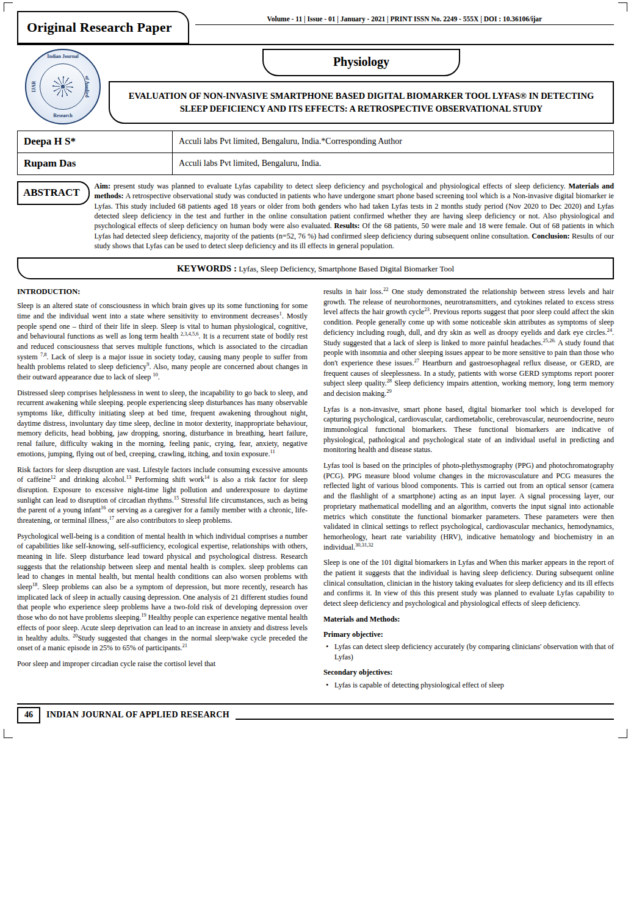Original Research Paper
Volume - 11 | Issue - 01 | January - 2021 | PRINT ISSN No. 2249 - 555X | DOI : 10.36106/ijar
Indian Journal of Applied Research IJAR
Physiology
Evaluation of Non-Invasive Smartphone Based Digital Biomarker Tool Lyfas® in Detecting Sleep Deficiency and Its Effects: A Retrospective Observational Study
| Deepa H S* | Acculi labs Pvt limited, Bengaluru, India.*Corresponding Author |
| Rupam Das | Acculi labs Pvt limited, Bengaluru, India. |
ABSTRACT
Aim: present study was planned to evaluate Lyfas capability to detect sleep deficiency and psychological and physiological effects of sleep deficiency. Materials and methods: A retrospective observational study was conducted in patients who have undergone smart phone based screening tool which is a Non-invasive digital biomarker ie Lyfas. This study included 68 patients aged 18 years or older from both genders who had taken Lyfas tests in 2 months study period (Nov 2020 to Dec 2020) and Lyfas detected sleep deficiency in the test and further in the online consultation patient confirmed whether they are having sleep deficiency or not. Also physiological and psychological effects of sleep deficiency on human body were also evaluated. Results: Of the 68 patients, 50 were male and 18 were female. Out of 68 patients in which Lyfas had detected sleep deficiency, majority of the patients (n=52, 76 %) had confirmed sleep deficiency during subsequent online consultation. Conclusion: Results of our study shows that Lyfas can be used to detect sleep deficiency and its ill effects in general population.
KEYWORDS : Lyfas, Sleep Deficiency, Smartphone Based Digital Biomarker Tool
Introduction:
Sleep is an altered state of consciousness in which brain gives up its some functioning for some time and the individual went into a state where sensitivity to environment decreases1. Mostly people spend one – third of their life in sleep. Sleep is vital to human physiological, cognitive, and behavioural functions as well as long term health 2,3,4,5,6. It is a recurrent state of bodily rest and reduced consciousness that serves multiple functions, which is associated to the circadian system 7,8. Lack of sleep is a major issue in society today, causing many people to suffer from health problems related to sleep deficiency9. Also, many people are concerned about changes in their outward appearance due to lack of sleep 10.
Distressed sleep comprises helplessness in went to sleep, the incapability to go back to sleep, and recurrent awakening while sleeping. people experiencing sleep disturbances has many observable symptoms like, difficulty initiating sleep at bed time, frequent awakening throughout night, daytime distress, involuntary day time sleep, decline in motor dexterity, inappropriate behaviour, memory deficits, head bobbing, jaw dropping, snoring, disturbance in breathing, heart failure, renal failure, difficulty waking in the morning, feeling panic, crying, fear, anxiety, negative emotions, jumping, flying out of bed, creeping, crawling, itching, and toxin exposure.11
Risk factors for sleep disruption are vast. Lifestyle factors include consuming excessive amounts of caffeine12 and drinking alcohol.13 Performing shift work14 is also a risk factor for sleep disruption. Exposure to excessive night-time light pollution and underexposure to daytime sunlight can lead to disruption of circadian rhythms.15 Stressful life circumstances, such as being the parent of a young infant16 or serving as a caregiver for a family member with a chronic, life-threatening, or terminal illness,17 are also contributors to sleep problems.
Psychological well-being is a condition of mental health in which individual comprises a number of capabilities like self-knowing, self-sufficiency, ecological expertise, relationships with others, meaning in life. Sleep disturbance lead toward physical and psychological distress. Research suggests that the relationship between sleep and mental health is complex. sleep problems can lead to changes in mental health, but mental health conditions can also worsen problems with sleep18. Sleep problems can also be a symptom of depression, but more recently, research has implicated lack of sleep in actually causing depression. One analysis of 21 different studies found that people who experience sleep problems have a two-fold risk of developing depression over those who do not have problems sleeping.19 Healthy people can experience negative mental health effects of poor sleep. Acute sleep deprivation can lead to an increase in anxiety and distress levels in healthy adults. 20Study suggested that changes in the normal sleep/wake cycle preceded the onset of a manic episode in 25% to 65% of participants.21
Poor sleep and improper circadian cycle raise the cortisol level that
results in hair loss.22 One study demonstrated the relationship between stress levels and hair growth. The release of neurohormones, neurotransmitters, and cytokines related to excess stress level affects the hair growth cycle23. Previous reports suggest that poor sleep could affect the skin condition. People generally come up with some noticeable skin attributes as symptoms of sleep deficiency including rough, dull, and dry skin as well as droopy eyelids and dark eye circles.24. Study suggested that a lack of sleep is linked to more painful headaches.25,26. A study found that people with insomnia and other sleeping issues appear to be more sensitive to pain than those who don't experience these issues.27 Heartburn and gastroesophageal reflux disease, or GERD, are frequent causes of sleeplessness. In a study, patients with worse GERD symptoms report poorer subject sleep quality.28 Sleep deficiency impairs attention, working memory, long term memory and decision making.29
Lyfas is a non-invasive, smart phone based, digital biomarker tool which is developed for capturing psychological, cardiovascular, cardiometabolic, cerebrovascular, neuroendocrine, neuro immunological functional biomarkers. These functional biomarkers are indicative of physiological, pathological and psychological state of an individual useful in predicting and monitoring health and disease status.
Lyfas tool is based on the principles of photo-plethysmography (PPG) and photochromatography (PCG). PPG measure blood volume changes in the microvasculature and PCG measures the reflected light of various blood components. This is carried out from an optical sensor (camera and the flashlight of a smartphone) acting as an input layer. A signal processing layer, our proprietary mathematical modelling and an algorithm, converts the input signal into actionable metrics which constitute the functional biomarker parameters. These parameters were then validated in clinical settings to reflect psychological, cardiovascular mechanics, hemodynamics, hemorheology, heart rate variability (HRV), indicative hematology and biochemistry in an individual.30,31,32
Sleep is one of the 101 digital biomarkers in Lyfas and When this marker appears in the report of the patient it suggests that the individual is having sleep deficiency. During subsequent online clinical consultation, clinician in the history taking evaluates for sleep deficiency and its ill effects and confirms it. In view of this this present study was planned to evaluate Lyfas capability to detect sleep deficiency and psychological and physiological effects of sleep deficiency.
Materials and Methods:
Primary objective:
Lyfas can detect sleep deficiency accurately (by comparing clinicians' observation with that of Lyfas)
Secondary objectives:
Lyfas is capable of detecting physiological effect of sleep
46
INDIAN JOURNAL OF APPLIED RESEARCH